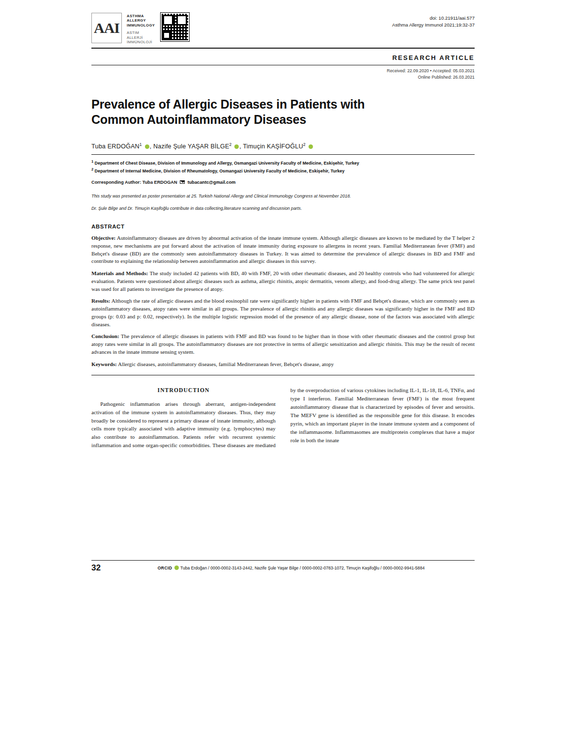AAI
ASTHMA
ALLERGY
IMMUNOLOGY
ASTIM
ALLERJİ
İMMÜNOLOJİ
doi: 10.21911/aai.577
Asthma Allergy Immunol 2021;19:32-37
RESEARCH ARTICLE
Received: 22.09.2020 • Accepted: 05.03.2021
Online Published: 26.03.2021
Prevalence of Allergic Diseases in Patients with
Common Autoinflammatory Diseases
Tuba ERDOĞAN1 , Nazife Şule YAŞAR BİLGE2 , Timuçin KAŞİFOĞLU2
1 Department of Chest Disease, Division of Immunology and Allergy, Osmangazi University Faculty of Medicine, Eskişehir, Turkey
2 Department of Internal Medicine, Division of Rheumatology, Osmangazi University Faculty of Medicine, Eskişehir, Turkey
Corresponding Author: Tuba ERDOGAN tubacantc@gmail.com
This study was presented as poster presentation at 25. Turkish National Allergy and Clinical Immunology Congress at November 2018.
Dr. Şule Bilge and Dr. Timuçin Kaşifoğlu contribute in data collecting,literature scanning and discussion parts.
ABSTRACT
Objective: Autoinflammatory diseases are driven by abnormal activation of the innate immune system. Although allergic diseases are known to be mediated by the T helper 2 response, new mechanisms are put forward about the activation of innate immunity during exposure to allergens in recent years. Familial Mediterranean fever (FMF) and Behçet's disease (BD) are the commonly seen autoinflammatory diseases in Turkey. It was aimed to determine the prevalence of allergic diseases in BD and FMF and contribute to explaining the relationship between autoinflammation and allergic diseases in this survey.
Materials and Methods: The study included 42 patients with BD, 40 with FMF, 20 with other rheumatic diseases, and 20 healthy controls who had volunteered for allergic evaluation. Patients were questioned about allergic diseases such as asthma, allergic rhinitis, atopic dermatitis, venom allergy, and food-drug allergy. The same prick test panel was used for all patients to investigate the presence of atopy.
Results: Although the rate of allergic diseases and the blood eosinophil rate were significantly higher in patients with FMF and Behçet's disease, which are commonly seen as autoinflammatory diseases, atopy rates were similar in all groups. The prevalence of allergic rhinitis and any allergic diseases was significantly higher in the FMF and BD groups (p: 0.03 and p: 0.02, respectively). In the multiple logistic regression model of the presence of any allergic disease, none of the factors was associated with allergic diseases.
Conclusion: The prevalence of allergic diseases in patients with FMF and BD was found to be higher than in those with other rheumatic diseases and the control group but atopy rates were similar in all groups. The autoinflammatory diseases are not protective in terms of allergic sensitization and allergic rhinitis. This may be the result of recent advances in the innate immune sensing system.
Keywords: Allergic diseases, autoinflammatory diseases, familial Mediterranean fever, Behçet's disease, atopy
INTRODUCTION
Pathogenic inflammation arises through aberrant, antigen-independent activation of the immune system in autoinflammatory diseases. Thus, they may broadly be considered to represent a primary disease of innate immunity, although cells more typically associated with adaptive immunity (e.g. lymphocytes) may also contribute to autoinflammation. Patients refer with recurrent systemic inflammation and some organ-specific comorbidities. These diseases are mediated by the overproduction of various cytokines including IL-1, IL-18, IL-6, TNFα, and type I interferon. Familial Mediterranean fever (FMF) is the most frequent autoinflammatory disease that is characterized by episodes of fever and serositis. The MEFV gene is identified as the responsible gene for this disease. It encodes pyrin, which an important player in the innate immune system and a component of the inflammasome. Inflammasomes are multiprotein complexes that have a major role in both the innate
32
ORCID Tuba Erdoğan / 0000-0002-3143-2442, Nazife Şule Yaşar Bilge / 0000-0002-0783-1072, Timuçin Kaşifoğlu / 0000-0002-9941-5884